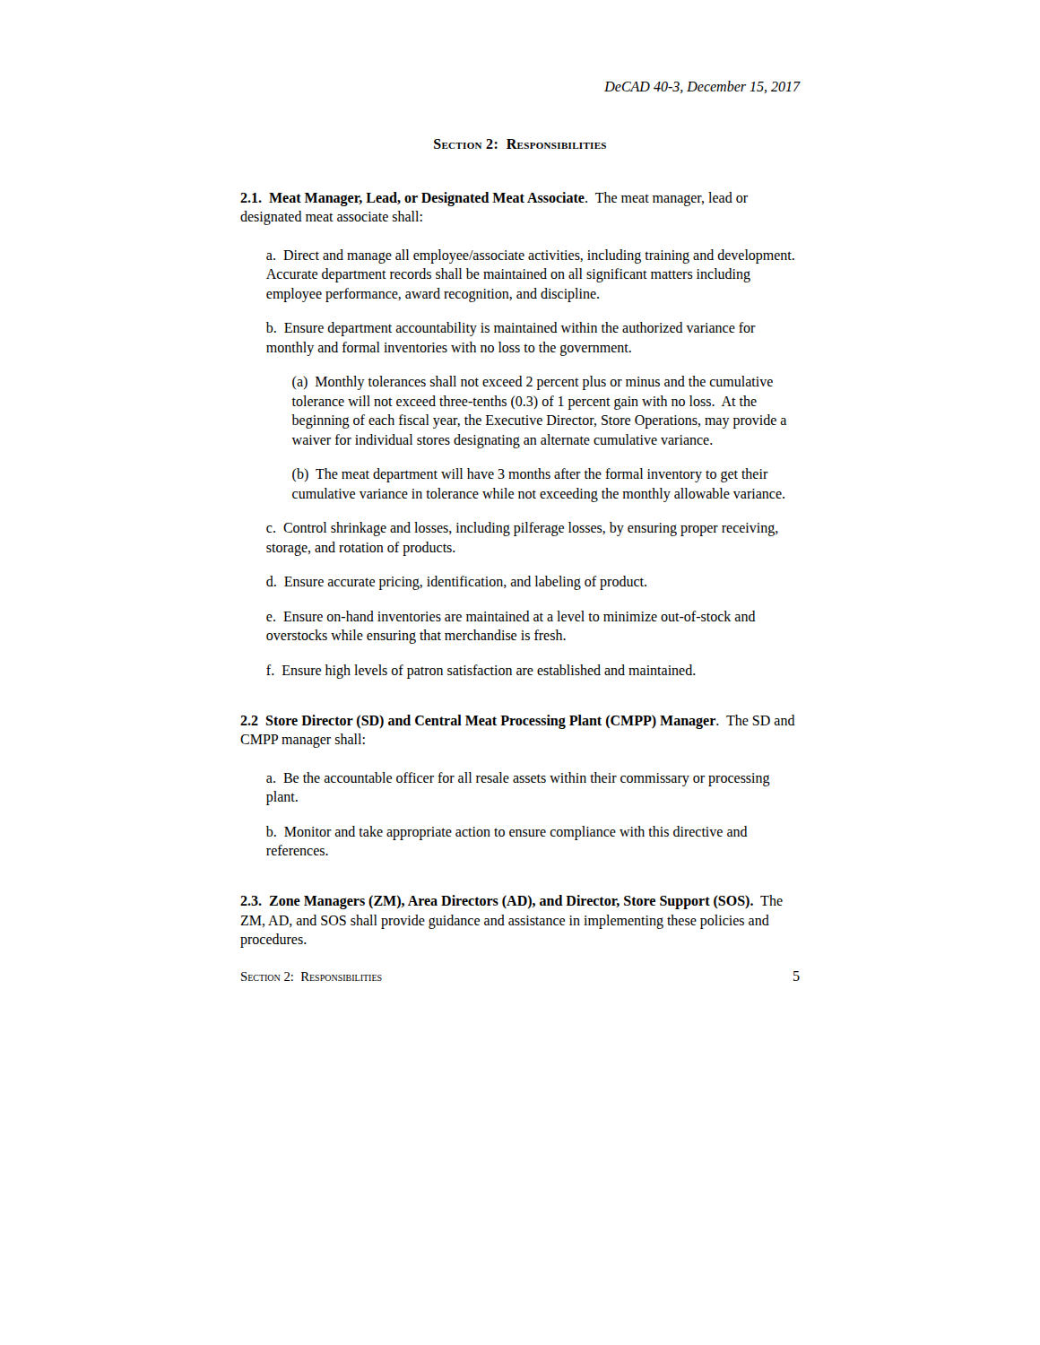DeCAD 40-3, December 15, 2017
Section 2: Responsibilities
2.1. Meat Manager, Lead, or Designated Meat Associate. The meat manager, lead or designated meat associate shall:
a. Direct and manage all employee/associate activities, including training and development. Accurate department records shall be maintained on all significant matters including employee performance, award recognition, and discipline.
b. Ensure department accountability is maintained within the authorized variance for monthly and formal inventories with no loss to the government.
(a) Monthly tolerances shall not exceed 2 percent plus or minus and the cumulative tolerance will not exceed three-tenths (0.3) of 1 percent gain with no loss. At the beginning of each fiscal year, the Executive Director, Store Operations, may provide a waiver for individual stores designating an alternate cumulative variance.
(b) The meat department will have 3 months after the formal inventory to get their cumulative variance in tolerance while not exceeding the monthly allowable variance.
c. Control shrinkage and losses, including pilferage losses, by ensuring proper receiving, storage, and rotation of products.
d. Ensure accurate pricing, identification, and labeling of product.
e. Ensure on-hand inventories are maintained at a level to minimize out-of-stock and overstocks while ensuring that merchandise is fresh.
f. Ensure high levels of patron satisfaction are established and maintained.
2.2 Store Director (SD) and Central Meat Processing Plant (CMPP) Manager. The SD and CMPP manager shall:
a. Be the accountable officer for all resale assets within their commissary or processing plant.
b. Monitor and take appropriate action to ensure compliance with this directive and references.
2.3. Zone Managers (ZM), Area Directors (AD), and Director, Store Support (SOS). The ZM, AD, and SOS shall provide guidance and assistance in implementing these policies and procedures.
Section 2: Responsibilities 5